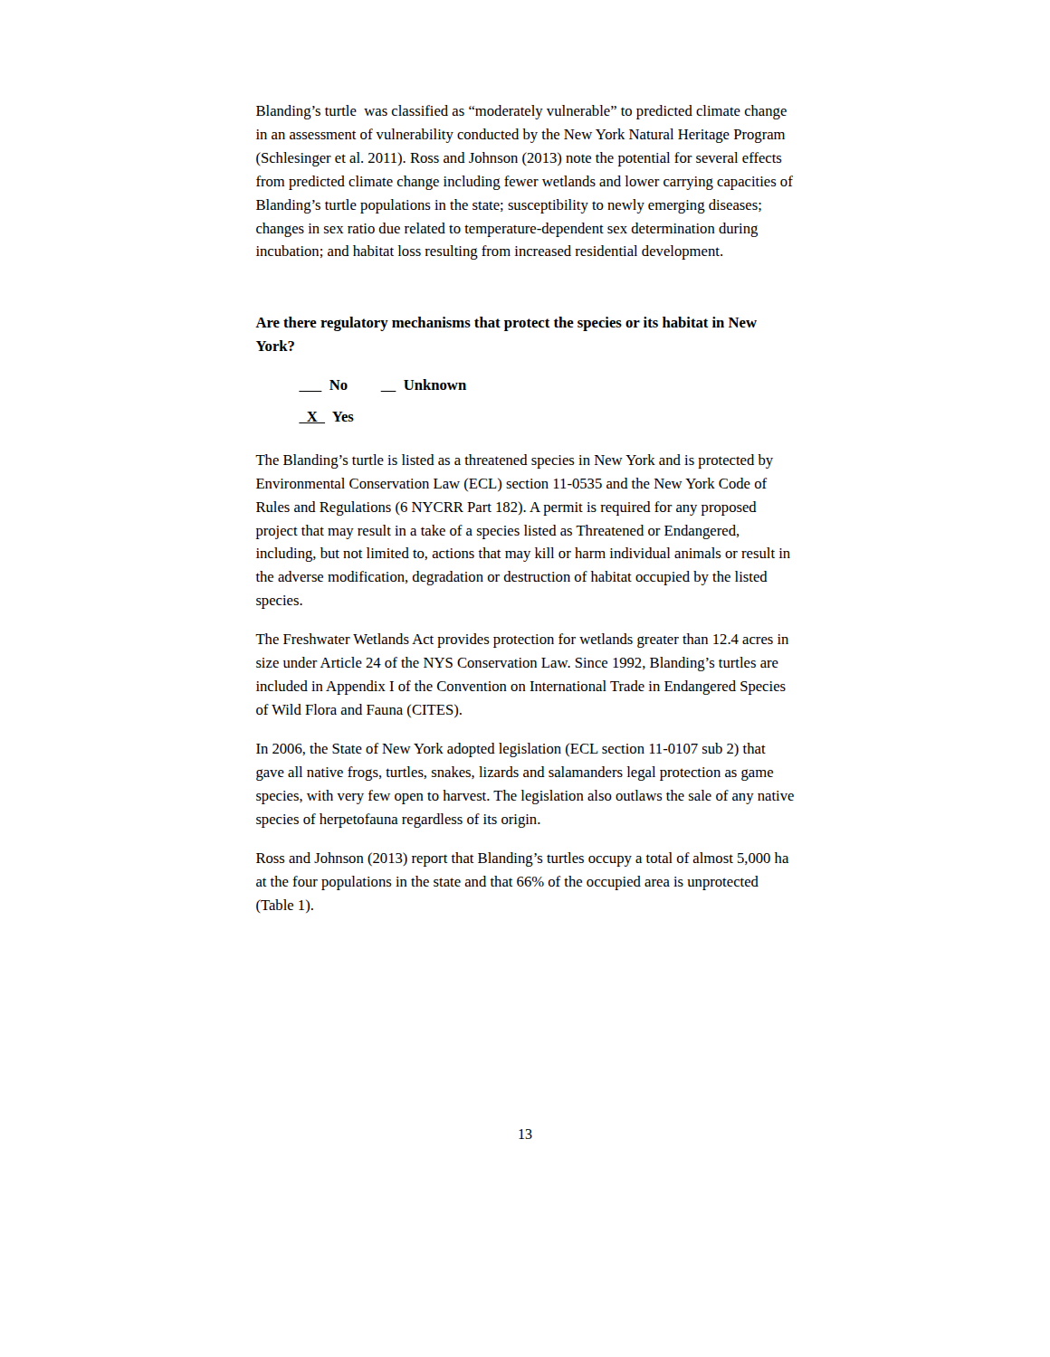Blanding’s turtle was classified as “moderately vulnerable” to predicted climate change in an assessment of vulnerability conducted by the New York Natural Heritage Program (Schlesinger et al. 2011). Ross and Johnson (2013) note the potential for several effects from predicted climate change including fewer wetlands and lower carrying capacities of Blanding’s turtle populations in the state; susceptibility to newly emerging diseases; changes in sex ratio due related to temperature-dependent sex determination during incubation; and habitat loss resulting from increased residential development.
Are there regulatory mechanisms that protect the species or its habitat in New York?
No Unknown
X Yes
The Blanding’s turtle is listed as a threatened species in New York and is protected by Environmental Conservation Law (ECL) section 11-0535 and the New York Code of Rules and Regulations (6 NYCRR Part 182). A permit is required for any proposed project that may result in a take of a species listed as Threatened or Endangered, including, but not limited to, actions that may kill or harm individual animals or result in the adverse modification, degradation or destruction of habitat occupied by the listed species.
The Freshwater Wetlands Act provides protection for wetlands greater than 12.4 acres in size under Article 24 of the NYS Conservation Law. Since 1992, Blanding’s turtles are included in Appendix I of the Convention on International Trade in Endangered Species of Wild Flora and Fauna (CITES).
In 2006, the State of New York adopted legislation (ECL section 11-0107 sub 2) that gave all native frogs, turtles, snakes, lizards and salamanders legal protection as game species, with very few open to harvest. The legislation also outlaws the sale of any native species of herpetofauna regardless of its origin.
Ross and Johnson (2013) report that Blanding’s turtles occupy a total of almost 5,000 ha at the four populations in the state and that 66% of the occupied area is unprotected (Table 1).
13